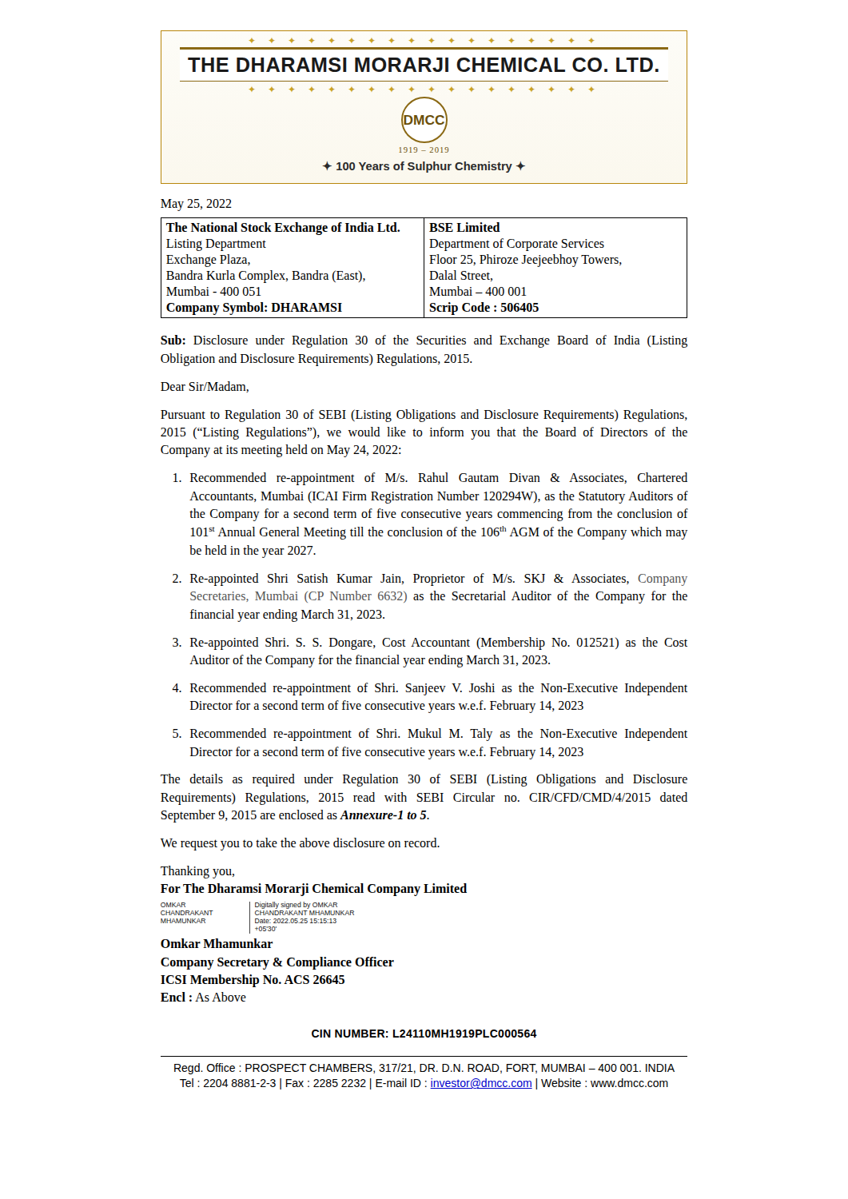✦ ✦ ✦ ✦ ✦ ✦ ✦ ✦ ✦ ✦ ✦ ✦ ✦ ✦ ✦ ✦ ✦ ✦
THE DHARAMSI MORARJI CHEMICAL CO. LTD.
✦ ✦ ✦ ✦ ✦ ✦ ✦ ✦ ✦ ✦ ✦ ✦ ✦ ✦ ✦ ✦ ✦ ✦
DMCC
1919 – 2019
✦ 100 Years of Sulphur Chemistry ✦
May 25, 2022
| The National Stock Exchange of India Ltd. Listing Department Exchange Plaza, Bandra Kurla Complex, Bandra (East), Mumbai - 400 051 Company Symbol: DHARAMSI | BSE Limited Department of Corporate Services Floor 25, Phiroze Jeejeebhoy Towers, Dalal Street, Mumbai – 400 001 Scrip Code : 506405 |
Sub: Disclosure under Regulation 30 of the Securities and Exchange Board of India (Listing Obligation and Disclosure Requirements) Regulations, 2015.
Dear Sir/Madam,
Pursuant to Regulation 30 of SEBI (Listing Obligations and Disclosure Requirements) Regulations, 2015 (“Listing Regulations”), we would like to inform you that the Board of Directors of the Company at its meeting held on May 24, 2022:
Recommended re-appointment of M/s. Rahul Gautam Divan & Associates, Chartered Accountants, Mumbai (ICAI Firm Registration Number 120294W), as the Statutory Auditors of the Company for a second term of five consecutive years commencing from the conclusion of 101st Annual General Meeting till the conclusion of the 106th AGM of the Company which may be held in the year 2027.
Re-appointed Shri Satish Kumar Jain, Proprietor of M/s. SKJ & Associates, Company Secretaries, Mumbai (CP Number 6632) as the Secretarial Auditor of the Company for the financial year ending March 31, 2023.
Re-appointed Shri. S. S. Dongare, Cost Accountant (Membership No. 012521) as the Cost Auditor of the Company for the financial year ending March 31, 2023.
Recommended re-appointment of Shri. Sanjeev V. Joshi as the Non-Executive Independent Director for a second term of five consecutive years w.e.f. February 14, 2023
Recommended re-appointment of Shri. Mukul M. Taly as the Non-Executive Independent Director for a second term of five consecutive years w.e.f. February 14, 2023
The details as required under Regulation 30 of SEBI (Listing Obligations and Disclosure Requirements) Regulations, 2015 read with SEBI Circular no. CIR/CFD/CMD/4/2015 dated September 9, 2015 are enclosed as Annexure-1 to 5.
We request you to take the above disclosure on record.
Thanking you,
For The Dharamsi Morarji Chemical Company Limited
OMKAR
CHANDRAKANT
MHAMUNKAR
Digitally signed by OMKAR CHANDRAKANT MHAMUNKAR
Date: 2022.05.25 15:15:13
+05'30'
Omkar Mhamunkar
Company Secretary & Compliance Officer
ICSI Membership No. ACS 26645
Encl : As Above
CIN NUMBER: L24110MH1919PLC000564
Regd. Office : PROSPECT CHAMBERS, 317/21, DR. D.N. ROAD, FORT, MUMBAI – 400 001. INDIA
Tel : 2204 8881-2-3 | Fax : 2285 2232 | E-mail ID : investor@dmcc.com | Website : www.dmcc.com